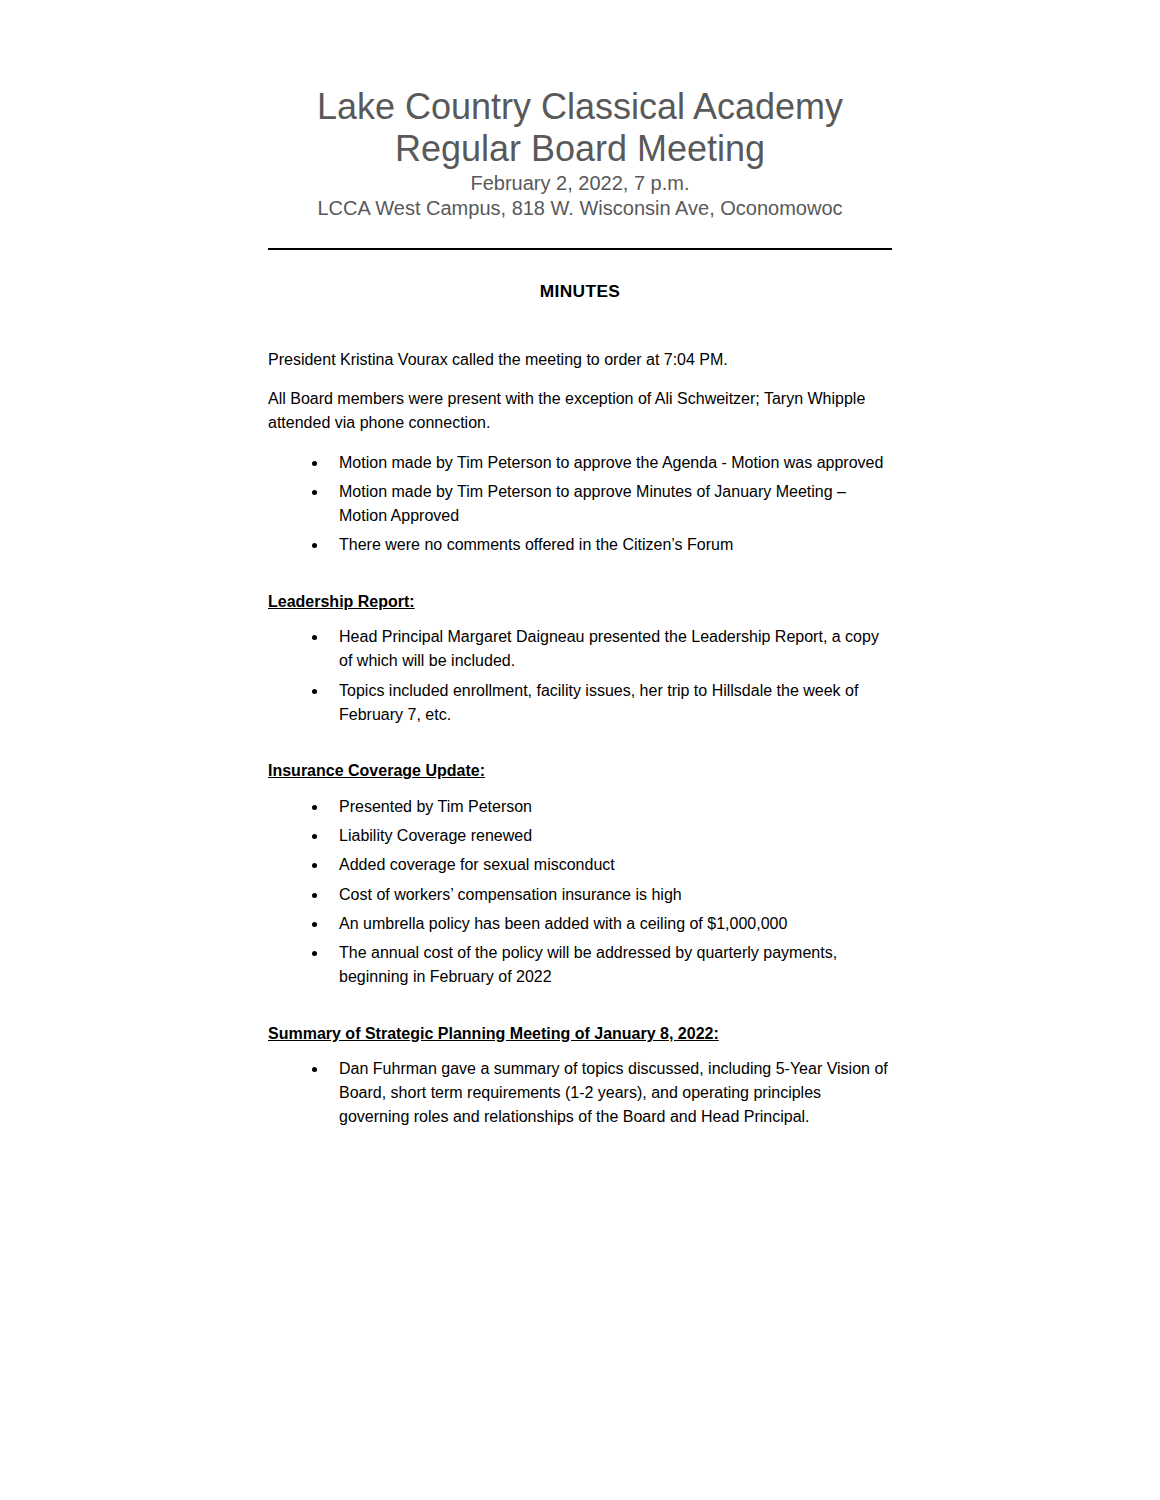Lake Country Classical Academy
Regular Board Meeting
February 2, 2022, 7 p.m.
LCCA West Campus, 818 W. Wisconsin Ave, Oconomowoc
MINUTES
President Kristina Vourax called the meeting to order at 7:04 PM.
All Board members were present with the exception of Ali Schweitzer; Taryn Whipple attended via phone connection.
Motion made by Tim Peterson to approve the Agenda - Motion was approved
Motion made by Tim Peterson to approve Minutes of January Meeting – Motion Approved
There were no comments offered in the Citizen’s Forum
Leadership Report:
Head Principal Margaret Daigneau presented the Leadership Report, a copy of which will be included.
Topics included enrollment, facility issues, her trip to Hillsdale the week of February 7, etc.
Insurance Coverage Update:
Presented by Tim Peterson
Liability Coverage renewed
Added coverage for sexual misconduct
Cost of workers’ compensation insurance is high
An umbrella policy has been added with a ceiling of $1,000,000
The annual cost of the policy will be addressed by quarterly payments, beginning in February of 2022
Summary of Strategic Planning Meeting of January 8, 2022:
Dan Fuhrman gave a summary of topics discussed, including 5-Year Vision of Board, short term requirements (1-2 years), and operating principles governing roles and relationships of the Board and Head Principal.